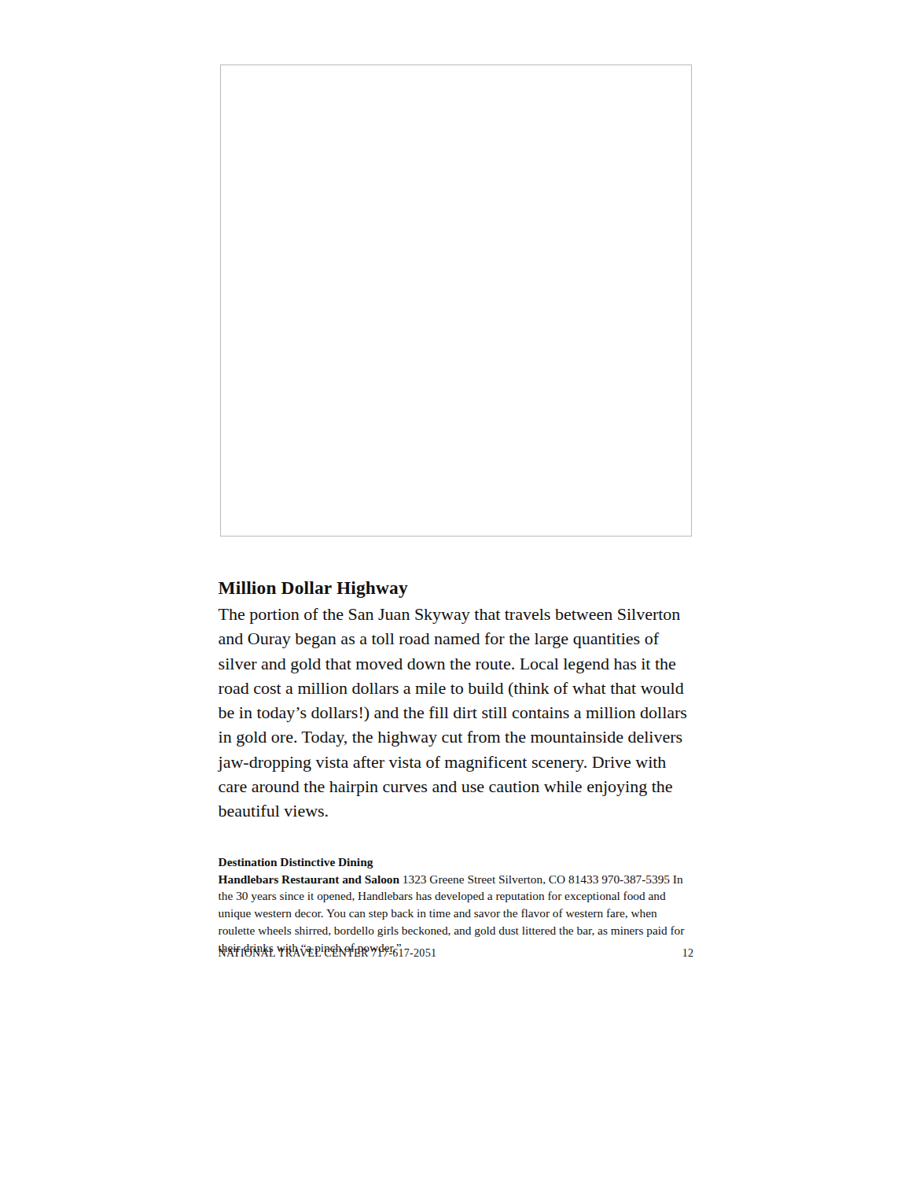Million Dollar Highway
The portion of the San Juan Skyway that travels between Silverton and Ouray began as a toll road named for the large quantities of silver and gold that moved down the route. Local legend has it the road cost a million dollars a mile to build (think of what that would be in today’s dollars!) and the fill dirt still contains a million dollars in gold ore. Today, the highway cut from the mountainside delivers jaw-dropping vista after vista of magnificent scenery. Drive with care around the hairpin curves and use caution while enjoying the beautiful views.
Destination Distinctive Dining
Handlebars Restaurant and Saloon 1323 Greene Street Silverton, CO 81433 970-387-5395 In the 30 years since it opened, Handlebars has developed a reputation for exceptional food and unique western decor. You can step back in time and savor the flavor of western fare, when roulette wheels shirred, bordello girls beckoned, and gold dust littered the bar, as miners paid for their drinks with “a pinch of powder.”
National Travel Center 717-617-2051 12